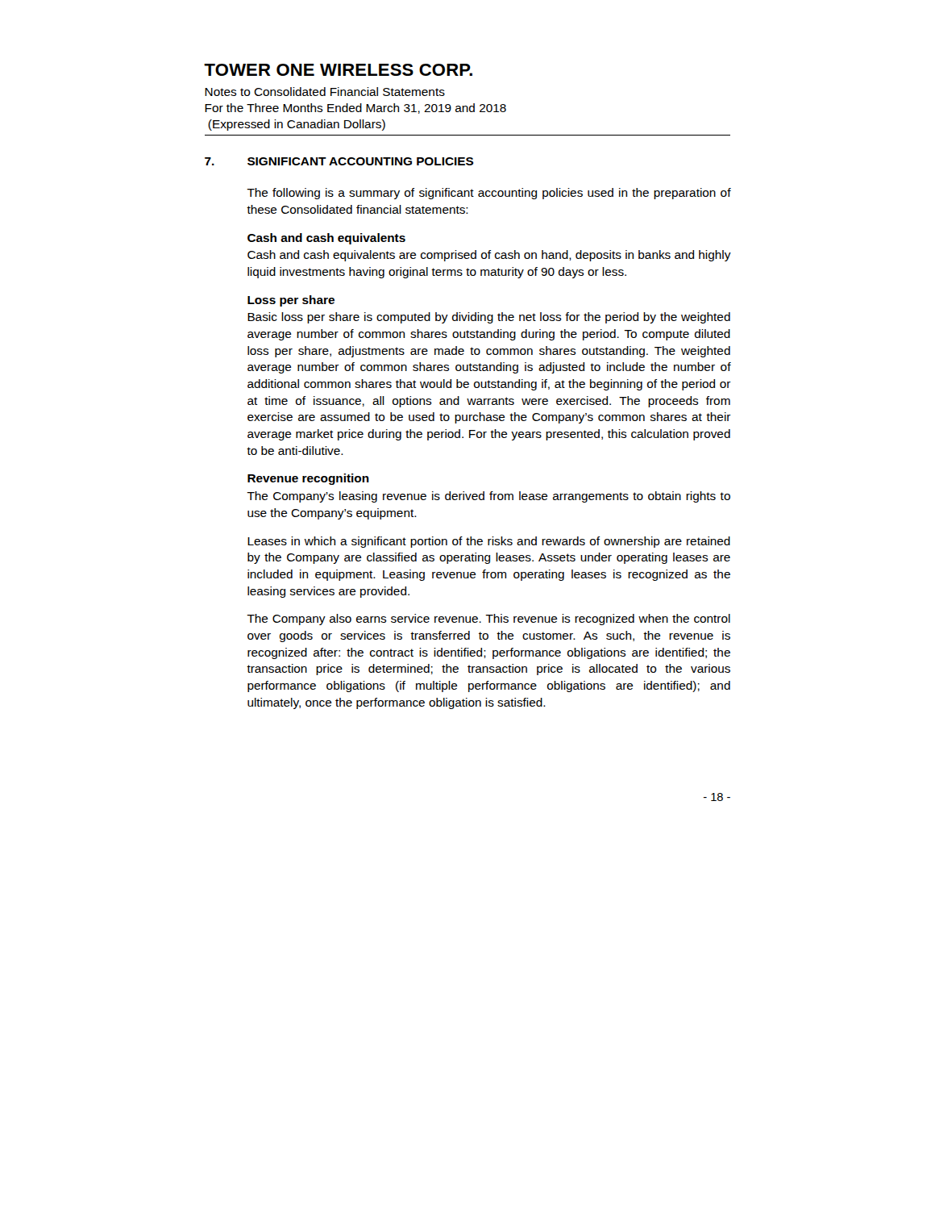TOWER ONE WIRELESS CORP.
Notes to Consolidated Financial Statements
For the Three Months Ended March 31, 2019 and 2018
(Expressed in Canadian Dollars)
7.
SIGNIFICANT ACCOUNTING POLICIES
The following is a summary of significant accounting policies used in the preparation of these Consolidated financial statements:
Cash and cash equivalents
Cash and cash equivalents are comprised of cash on hand, deposits in banks and highly liquid investments having original terms to maturity of 90 days or less.
Loss per share
Basic loss per share is computed by dividing the net loss for the period by the weighted average number of common shares outstanding during the period. To compute diluted loss per share, adjustments are made to common shares outstanding. The weighted average number of common shares outstanding is adjusted to include the number of additional common shares that would be outstanding if, at the beginning of the period or at time of issuance, all options and warrants were exercised. The proceeds from exercise are assumed to be used to purchase the Company’s common shares at their average market price during the period. For the years presented, this calculation proved to be anti-dilutive.
Revenue recognition
The Company’s leasing revenue is derived from lease arrangements to obtain rights to use the Company’s equipment.
Leases in which a significant portion of the risks and rewards of ownership are retained by the Company are classified as operating leases. Assets under operating leases are included in equipment. Leasing revenue from operating leases is recognized as the leasing services are provided.
The Company also earns service revenue. This revenue is recognized when the control over goods or services is transferred to the customer. As such, the revenue is recognized after: the contract is identified; performance obligations are identified; the transaction price is determined; the transaction price is allocated to the various performance obligations (if multiple performance obligations are identified); and ultimately, once the performance obligation is satisfied.
- 18 -